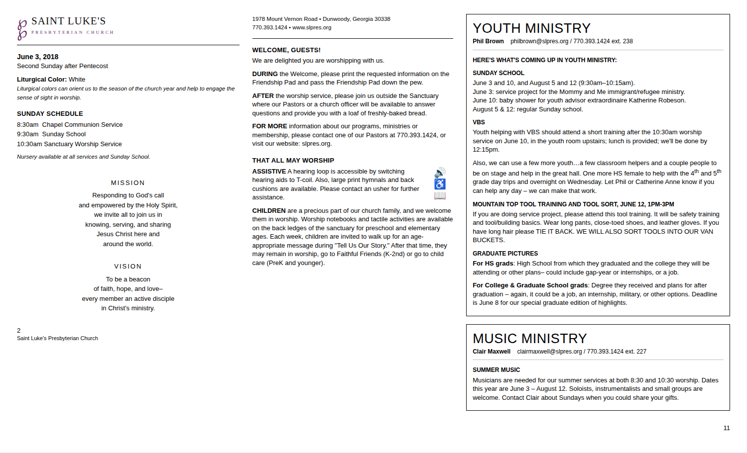℘℘
SAINT LUKE'S
PRESBYTERIAN CHURCH
June 3, 2018
Second Sunday after Pentecost
Liturgical Color: White
Liturgical colors can orient us to the season of the church year and help to engage the sense of sight in worship.
Sunday Schedule
8:30am Chapel Communion Service
9:30am Sunday School
10:30am Sanctuary Worship Service
Nursery available at all services and Sunday School.
MISSION
Responding to God's call
and empowered by the Holy Spirit,
we invite all to join us in
knowing, serving, and sharing
Jesus Christ here and
around the world.
VISION
To be a beacon
of faith, hope, and love–
every member an active disciple
in Christ's ministry.
2
Saint Luke's Presbyterian Church
1978 Mount Vernon Road • Dunwoody, Georgia 30338
770.393.1424 • www.slpres.org
Welcome, Guests!
We are delighted you are worshipping with us.
DURING the Welcome, please print the requested information on the Friendship Pad and pass the Friendship Pad down the pew.
AFTER the worship service, please join us outside the Sanctuary where our Pastors or a church officer will be available to answer questions and provide you with a loaf of freshly-baked bread.
FOR MORE information about our programs, ministries or membership, please contact one of our Pastors at 770.393.1424, or visit our website: slpres.org.
That All May Worship
🔊 ♿ 📖
ASSISTIVE A hearing loop is accessible by switching hearing aids to T-coil. Also, large print hymnals and back cushions are available. Please contact an usher for further assistance.
CHILDREN are a precious part of our church family, and we welcome them in worship. Worship notebooks and tactile activities are available on the back ledges of the sanctuary for preschool and elementary ages. Each week, children are invited to walk up for an age-appropriate message during "Tell Us Our Story." After that time, they may remain in worship, go to Faithful Friends (K-2nd) or go to child care (PreK and younger).
YOUTH MINISTRY
Phil Brown philbrown@slpres.org / 770.393.1424 ext. 238
Here's what's coming up in Youth Ministry:
Sunday School
June 3 and 10, and August 5 and 12 (9:30am–10:15am).
June 3: service project for the Mommy and Me immigrant/refugee ministry.
June 10: baby shower for youth advisor extraordinaire Katherine Robeson.
August 5 & 12: regular Sunday school.
VBS
Youth helping with VBS should attend a short training after the 10:30am worship service on June 10, in the youth room upstairs; lunch is provided; we'll be done by 12:15pm.
Also, we can use a few more youth…a few classroom helpers and a couple people to be on stage and help in the great hall. One more HS female to help with the 4th and 5th grade day trips and overnight on Wednesday. Let Phil or Catherine Anne know if you can help any day – we can make that work.
Mountain Top Tool Training and Tool Sort, June 12, 1pm-3pm
If you are doing service project, please attend this tool training. It will be safety training and tool/building basics. Wear long pants, close-toed shoes, and leather gloves. If you have long hair please TIE IT BACK. WE WILL ALSO SORT TOOLS INTO OUR VAN BUCKETS.
Graduate Pictures
For HS grads: High School from which they graduated and the college they will be attending or other plans– could include gap-year or internships, or a job.
For College & Graduate School grads: Degree they received and plans for after graduation – again, it could be a job, an internship, military, or other options. Deadline is June 8 for our special graduate edition of highlights.
MUSIC MINISTRY
Clair Maxwell clairmaxwell@slpres.org / 770.393.1424 ext. 227
Summer Music
Musicians are needed for our summer services at both 8:30 and 10:30 worship. Dates this year are June 3 – August 12. Soloists, instrumentalists and small groups are welcome. Contact Clair about Sundays when you could share your gifts.
11